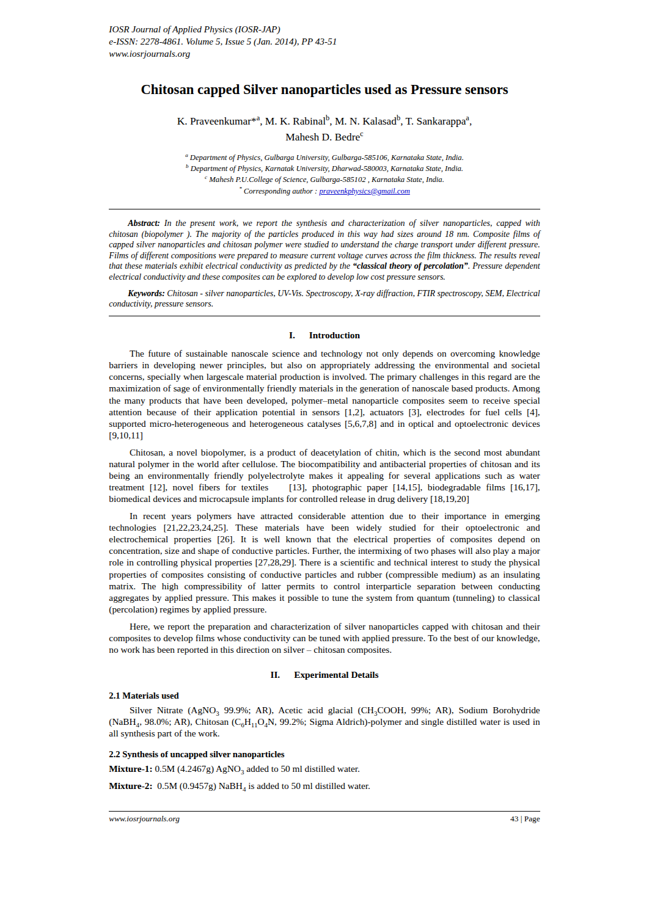IOSR Journal of Applied Physics (IOSR-JAP)
e-ISSN: 2278-4861. Volume 5, Issue 5 (Jan. 2014), PP 43-51
www.iosrjournals.org
Chitosan capped Silver nanoparticles used as Pressure sensors
K. Praveenkumar*a, M. K. Rabinalb, M. N. Kalasadb, T. Sankarappaa,
Mahesh D. Bedrec
a Department of Physics, Gulbarga University, Gulbarga-585106, Karnataka State, India.
b Department of Physics, Karnatak University, Dharwad-580003, Karnataka State, India.
c Mahesh P.U.College of Science, Gulbarga-585102 , Karnataka State, India.
* Corresponding author : praveenkphysics@gmail.com
Abstract: In the present work, we report the synthesis and characterization of silver nanoparticles, capped with chitosan (biopolymer ). The majority of the particles produced in this way had sizes around 18 nm. Composite films of capped silver nanoparticles and chitosan polymer were studied to understand the charge transport under different pressure. Films of different compositions were prepared to measure current voltage curves across the film thickness. The results reveal that these materials exhibit electrical conductivity as predicted by the “classical theory of percolation”. Pressure dependent electrical conductivity and these composites can be explored to develop low cost pressure sensors.
Keywords: Chitosan - silver nanoparticles, UV-Vis. Spectroscopy, X-ray diffraction, FTIR spectroscopy, SEM, Electrical conductivity, pressure sensors.
I. Introduction
The future of sustainable nanoscale science and technology not only depends on overcoming knowledge barriers in developing newer principles, but also on appropriately addressing the environmental and societal concerns, specially when largescale material production is involved. The primary challenges in this regard are the maximization of sage of environmentally friendly materials in the generation of nanoscale based products. Among the many products that have been developed, polymer–metal nanoparticle composites seem to receive special attention because of their application potential in sensors [1,2], actuators [3], electrodes for fuel cells [4], supported micro-heterogeneous and heterogeneous catalyses [5,6,7,8] and in optical and optoelectronic devices [9,10,11]
Chitosan, a novel biopolymer, is a product of deacetylation of chitin, which is the second most abundant natural polymer in the world after cellulose. The biocompatibility and antibacterial properties of chitosan and its being an environmentally friendly polyelectrolyte makes it appealing for several applications such as water treatment [12], novel fibers for textiles [13], photographic paper [14,15], biodegradable films [16,17], biomedical devices and microcapsule implants for controlled release in drug delivery [18,19,20]
In recent years polymers have attracted considerable attention due to their importance in emerging technologies [21,22,23,24,25]. These materials have been widely studied for their optoelectronic and electrochemical properties [26]. It is well known that the electrical properties of composites depend on concentration, size and shape of conductive particles. Further, the intermixing of two phases will also play a major role in controlling physical properties [27,28,29]. There is a scientific and technical interest to study the physical properties of composites consisting of conductive particles and rubber (compressible medium) as an insulating matrix. The high compressibility of latter permits to control interparticle separation between conducting aggregates by applied pressure. This makes it possible to tune the system from quantum (tunneling) to classical (percolation) regimes by applied pressure.
Here, we report the preparation and characterization of silver nanoparticles capped with chitosan and their composites to develop films whose conductivity can be tuned with applied pressure. To the best of our knowledge, no work has been reported in this direction on silver – chitosan composites.
II. Experimental Details
2.1 Materials used
Silver Nitrate (AgNO3 99.9%; AR), Acetic acid glacial (CH3COOH, 99%; AR), Sodium Borohydride (NaBH4, 98.0%; AR), Chitosan (C6H11O4N, 99.2%; Sigma Aldrich)-polymer and single distilled water is used in all synthesis part of the work.
2.2 Synthesis of uncapped silver nanoparticles
Mixture-1: 0.5M (4.2467g) AgNO3 added to 50 ml distilled water.
Mixture-2: 0.5M (0.9457g) NaBH4 is added to 50 ml distilled water.
www.iosrjournals.org 43 | Page